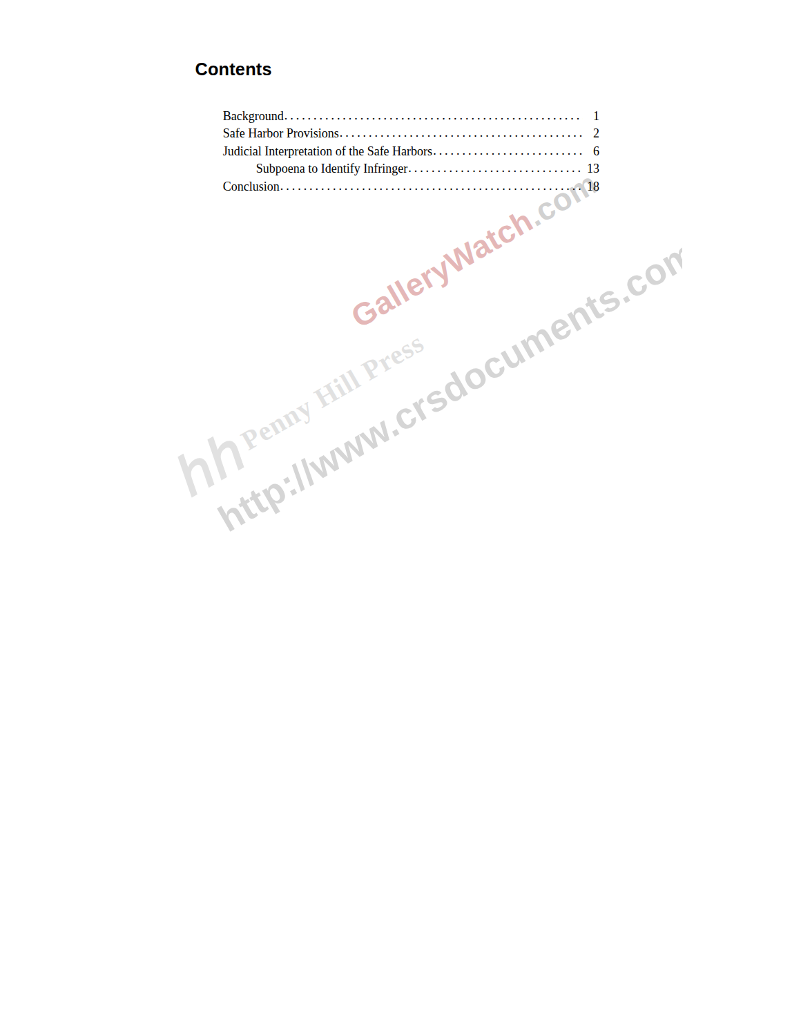Contents
Background ................................................................................................... 1
Safe Harbor Provisions ................................................................................................... 2
Judicial Interpretation of the Safe Harbors ................................................................................................... 6
Subpoena to Identify Infringer ................................................................................................... 13
Conclusion ................................................................................................... 18
ℎℎ Penny Hill Press
GalleryWatch.com
http://www.crsdocuments.com